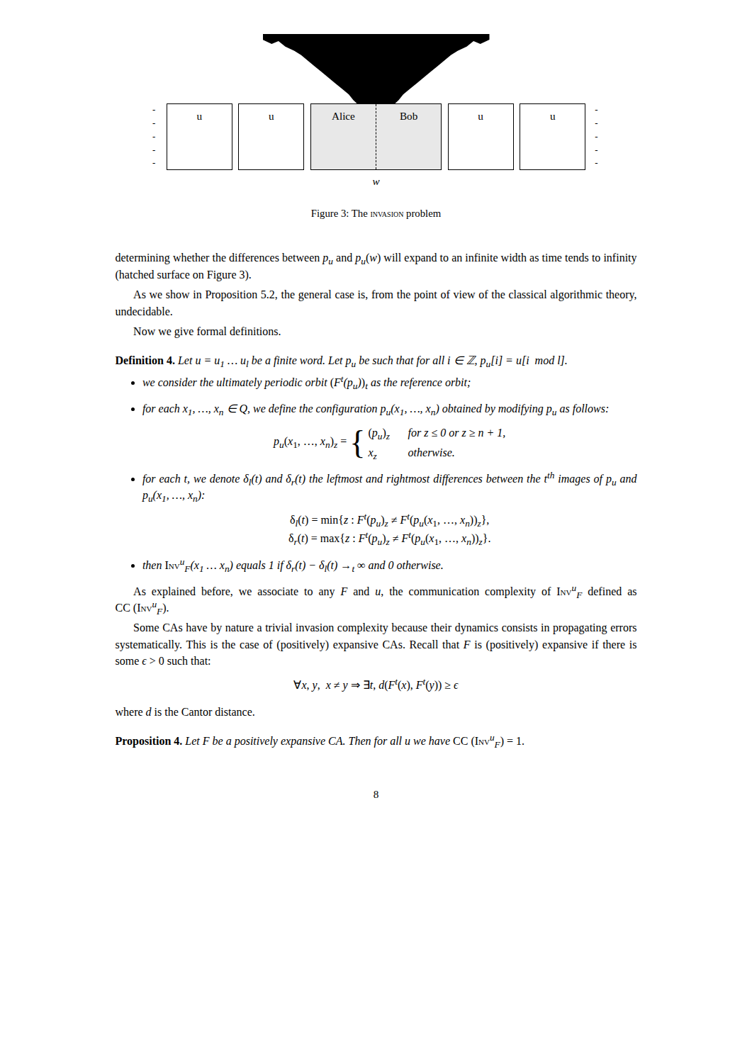- - - - - u u Alice Bob u u - - - - -
w
Figure 3: The invasion problem
determining whether the differences between pu and pu(w) will expand to an infinite width as time tends to infinity (hatched surface on Figure 3).
As we show in Proposition 5.2, the general case is, from the point of view of the classical algorithmic theory, undecidable.
Now we give formal definitions.
Definition 4. Let u = u1 … ul be a finite word. Let pu be such that for all i ∈ ℤ, pu[i] = u[i mod l].
we consider the ultimately periodic orbit (Ft(pu))t as the reference orbit;
for each x1, …, xn ∈ Q, we define the configuration pu(x1, …, xn) obtained by modifying pu as follows:
pu(x1, …, xn)z = { (pu)z for z ≤ 0 or z ≥ n + 1, xz otherwise.
for each t, we denote δl(t) and δr(t) the leftmost and rightmost differences between the tth images of pu and pu(x1, …, xn):
δl(t) = min{z : Ft(pu)z ≠ Ft(pu(x1, …, xn))z}, δr(t) = max{z : Ft(pu)z ≠ Ft(pu(x1, …, xn))z}.
then InvuF(x1 … xn) equals 1 if δr(t) − δl(t) →t ∞ and 0 otherwise.
As explained before, we associate to any F and u, the communication complexity of InvuF defined as CC (InvuF).
Some CAs have by nature a trivial invasion complexity because their dynamics consists in propagating errors systematically. This is the case of (positively) expansive CAs. Recall that F is (positively) expansive if there is some ϵ > 0 such that:
∀x, y, x ≠ y ⇒ ∃t, d(Ft(x), Ft(y)) ≥ ϵ
where d is the Cantor distance.
Proposition 4. Let F be a positively expansive CA. Then for all u we have CC (InvuF) = 1.
8